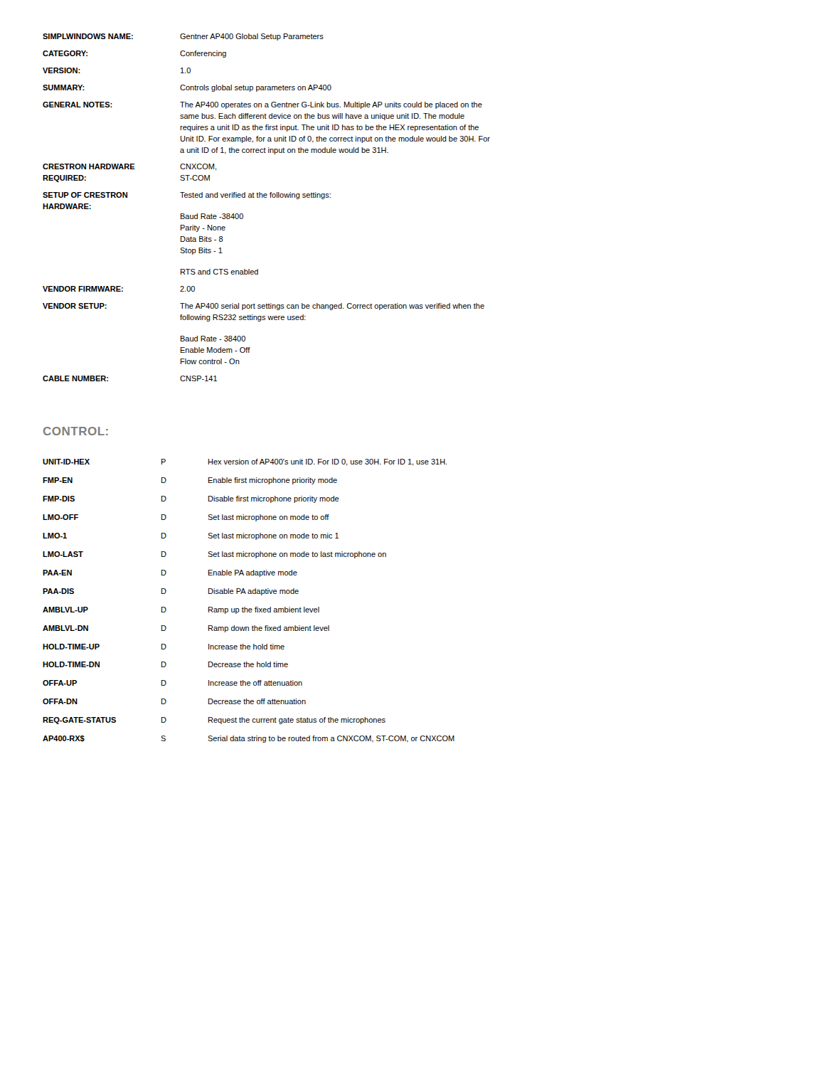| SIMPLWINDOWS NAME: | Gentner AP400 Global Setup Parameters |
| CATEGORY: | Conferencing |
| VERSION: | 1.0 |
| SUMMARY: | Controls global setup parameters on AP400 |
| GENERAL NOTES: | The AP400 operates on a Gentner G-Link bus. Multiple AP units could be placed on the same bus. Each different device on the bus will have a unique unit ID. The module requires a unit ID as the first input. The unit ID has to be the HEX representation of the Unit ID. For example, for a unit ID of 0, the correct input on the module would be 30H. For a unit ID of 1, the correct input on the module would be 31H. |
| CRESTRON HARDWARE REQUIRED: | CNXCOM, ST-COM |
| SETUP OF CRESTRON HARDWARE: | Tested and verified at the following settings: Baud Rate -38400 Parity - None Data Bits - 8 Stop Bits - 1 RTS and CTS enabled |
| VENDOR FIRMWARE: | 2.00 |
| VENDOR SETUP: | The AP400 serial port settings can be changed. Correct operation was verified when the following RS232 settings were used: Baud Rate - 38400 Enable Modem - Off Flow control - On |
| CABLE NUMBER: | CNSP-141 |
CONTROL:
| UNIT-ID-HEX | P | Hex version of AP400's unit ID. For ID 0, use 30H. For ID 1, use 31H. |
| FMP-EN | D | Enable first microphone priority mode |
| FMP-DIS | D | Disable first microphone priority mode |
| LMO-OFF | D | Set last microphone on mode to off |
| LMO-1 | D | Set last microphone on mode to mic 1 |
| LMO-LAST | D | Set last microphone on mode to last microphone on |
| PAA-EN | D | Enable PA adaptive mode |
| PAA-DIS | D | Disable PA adaptive mode |
| AMBLVL-UP | D | Ramp up the fixed ambient level |
| AMBLVL-DN | D | Ramp down the fixed ambient level |
| HOLD-TIME-UP | D | Increase the hold time |
| HOLD-TIME-DN | D | Decrease the hold time |
| OFFA-UP | D | Increase the off attenuation |
| OFFA-DN | D | Decrease the off attenuation |
| REQ-GATE-STATUS | D | Request the current gate status of the microphones |
| AP400-RX$ | S | Serial data string to be routed from a CNXCOM, ST-COM, or CNXCOM |